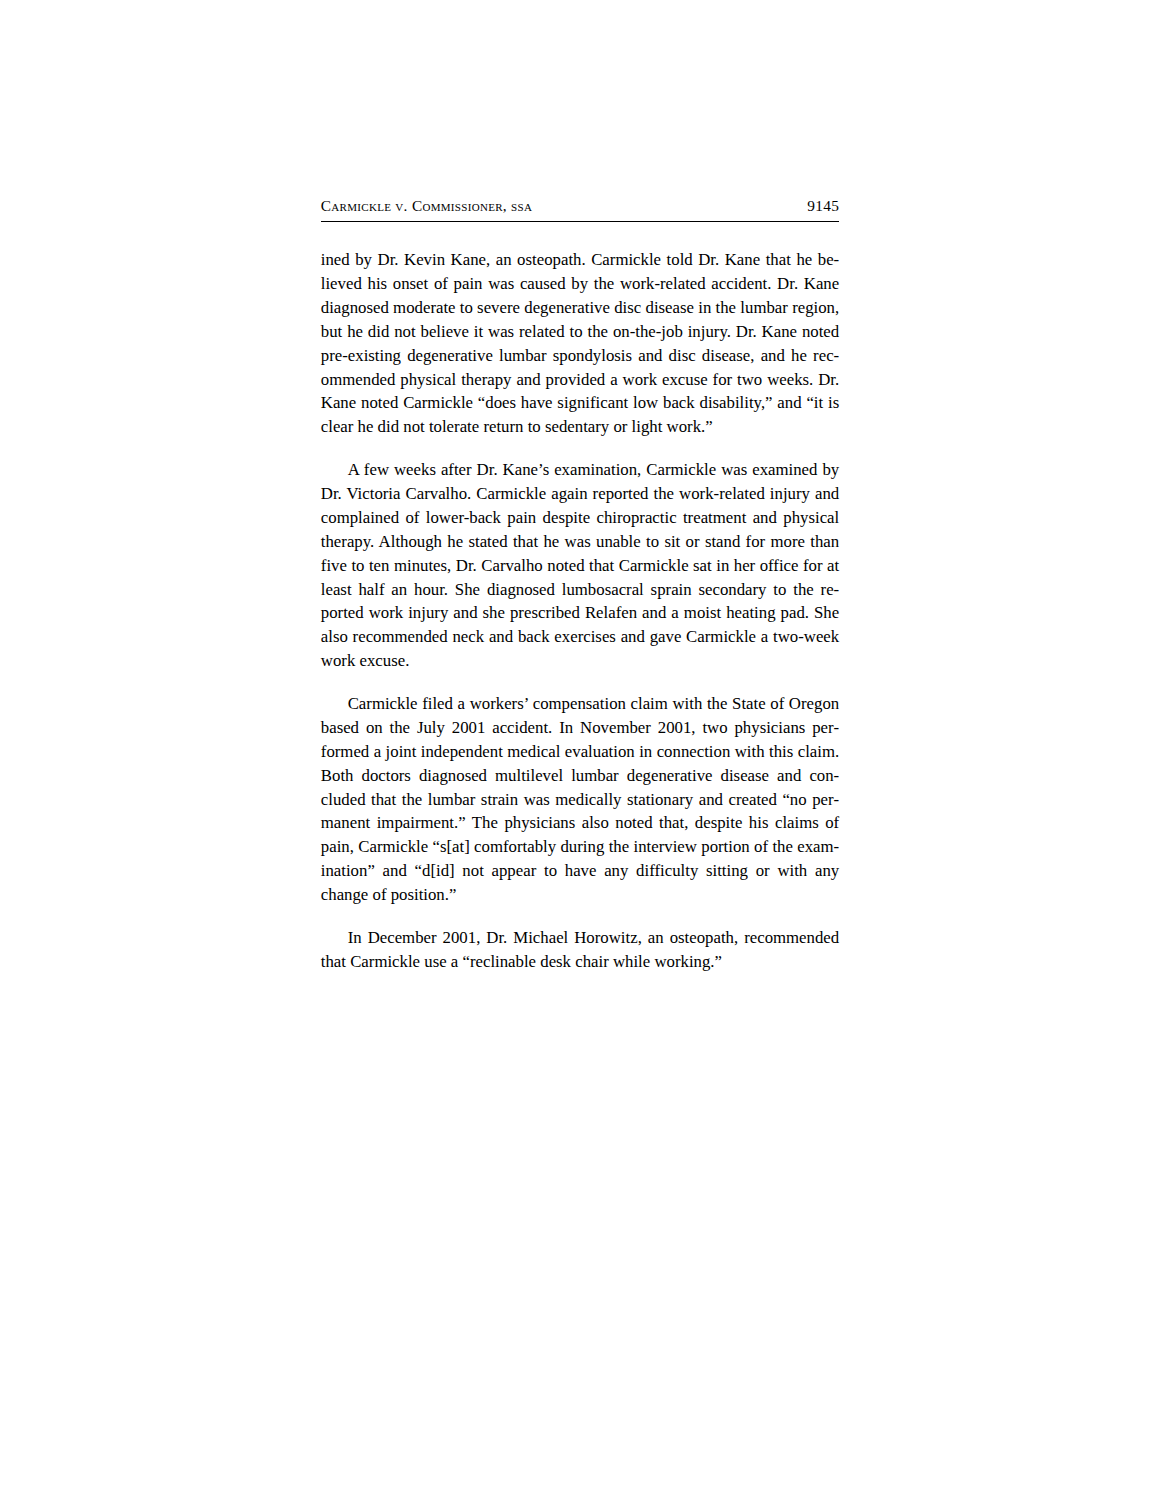Carmickle v. Commissioner, SSA 9145
ined by Dr. Kevin Kane, an osteopath. Carmickle told Dr. Kane that he believed his onset of pain was caused by the work-related accident. Dr. Kane diagnosed moderate to severe degenerative disc disease in the lumbar region, but he did not believe it was related to the on-the-job injury. Dr. Kane noted pre-existing degenerative lumbar spondylosis and disc disease, and he recommended physical therapy and provided a work excuse for two weeks. Dr. Kane noted Carmickle “does have significant low back disability,” and “it is clear he did not tolerate return to sedentary or light work.”
A few weeks after Dr. Kane’s examination, Carmickle was examined by Dr. Victoria Carvalho. Carmickle again reported the work-related injury and complained of lower-back pain despite chiropractic treatment and physical therapy. Although he stated that he was unable to sit or stand for more than five to ten minutes, Dr. Carvalho noted that Carmickle sat in her office for at least half an hour. She diagnosed lumbosacral sprain secondary to the reported work injury and she prescribed Relafen and a moist heating pad. She also recommended neck and back exercises and gave Carmickle a two-week work excuse.
Carmickle filed a workers’ compensation claim with the State of Oregon based on the July 2001 accident. In November 2001, two physicians performed a joint independent medical evaluation in connection with this claim. Both doctors diagnosed multilevel lumbar degenerative disease and concluded that the lumbar strain was medically stationary and created “no permanent impairment.” The physicians also noted that, despite his claims of pain, Carmickle “s[at] comfortably during the interview portion of the examination” and “d[id] not appear to have any difficulty sitting or with any change of position.”
In December 2001, Dr. Michael Horowitz, an osteopath, recommended that Carmickle use a “reclinable desk chair while working.”